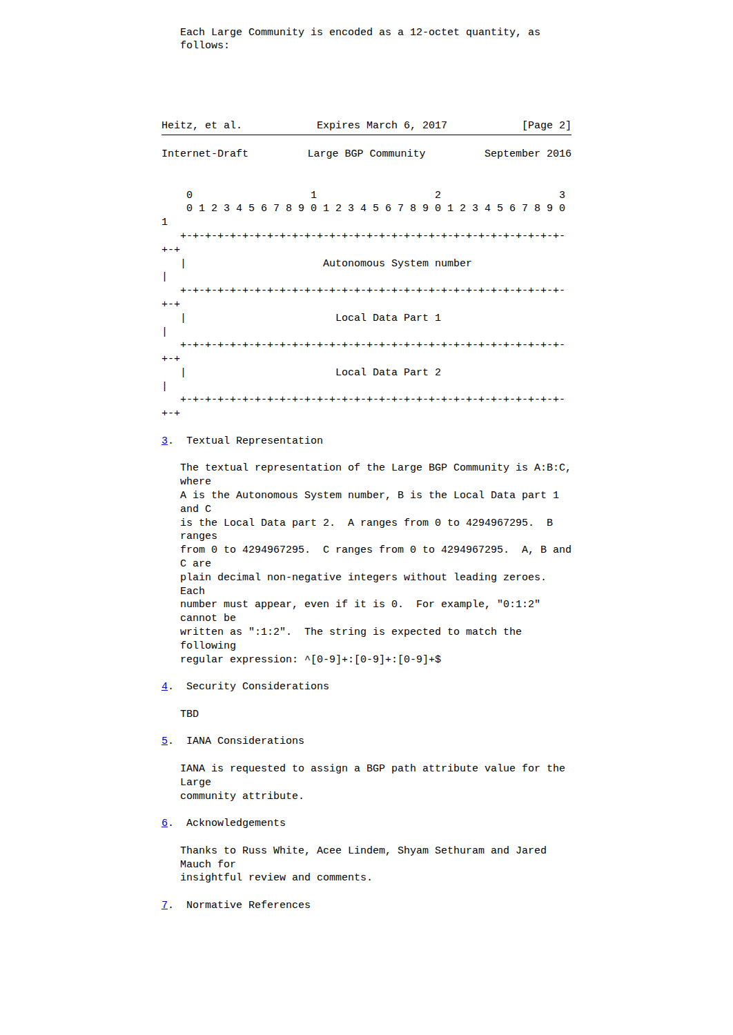Each Large Community is encoded as a 12-octet quantity, as follows:
Heitz, et al. Expires March 6, 2017 [Page 2]
Internet-Draft Large BGP Community September 2016
    0                   1                   2                   3
    0 1 2 3 4 5 6 7 8 9 0 1 2 3 4 5 6 7 8 9 0 1 2 3 4 5 6 7 8 9 0 1
   +-+-+-+-+-+-+-+-+-+-+-+-+-+-+-+-+-+-+-+-+-+-+-+-+-+-+-+-+-+-+-+-+
   |                      Autonomous System number                 |
   +-+-+-+-+-+-+-+-+-+-+-+-+-+-+-+-+-+-+-+-+-+-+-+-+-+-+-+-+-+-+-+-+
   |                        Local Data Part 1                       |
   +-+-+-+-+-+-+-+-+-+-+-+-+-+-+-+-+-+-+-+-+-+-+-+-+-+-+-+-+-+-+-+-+
   |                        Local Data Part 2                       |
   +-+-+-+-+-+-+-+-+-+-+-+-+-+-+-+-+-+-+-+-+-+-+-+-+-+-+-+-+-+-+-+-+
3.  Textual Representation
The textual representation of the Large BGP Community is A:B:C, where
A is the Autonomous System number, B is the Local Data part 1 and C
is the Local Data part 2.  A ranges from 0 to 4294967295.  B ranges
from 0 to 4294967295.  C ranges from 0 to 4294967295.  A, B and C are
plain decimal non-negative integers without leading zeroes.  Each
number must appear, even if it is 0.  For example, "0:1:2" cannot be
written as ":1:2".  The string is expected to match the following
regular expression: ^[0-9]+:[0-9]+:[0-9]+$
4.  Security Considerations
TBD
5.  IANA Considerations
IANA is requested to assign a BGP path attribute value for the Large
community attribute.
6.  Acknowledgements
Thanks to Russ White, Acee Lindem, Shyam Sethuram and Jared Mauch for
insightful review and comments.
7.  Normative References